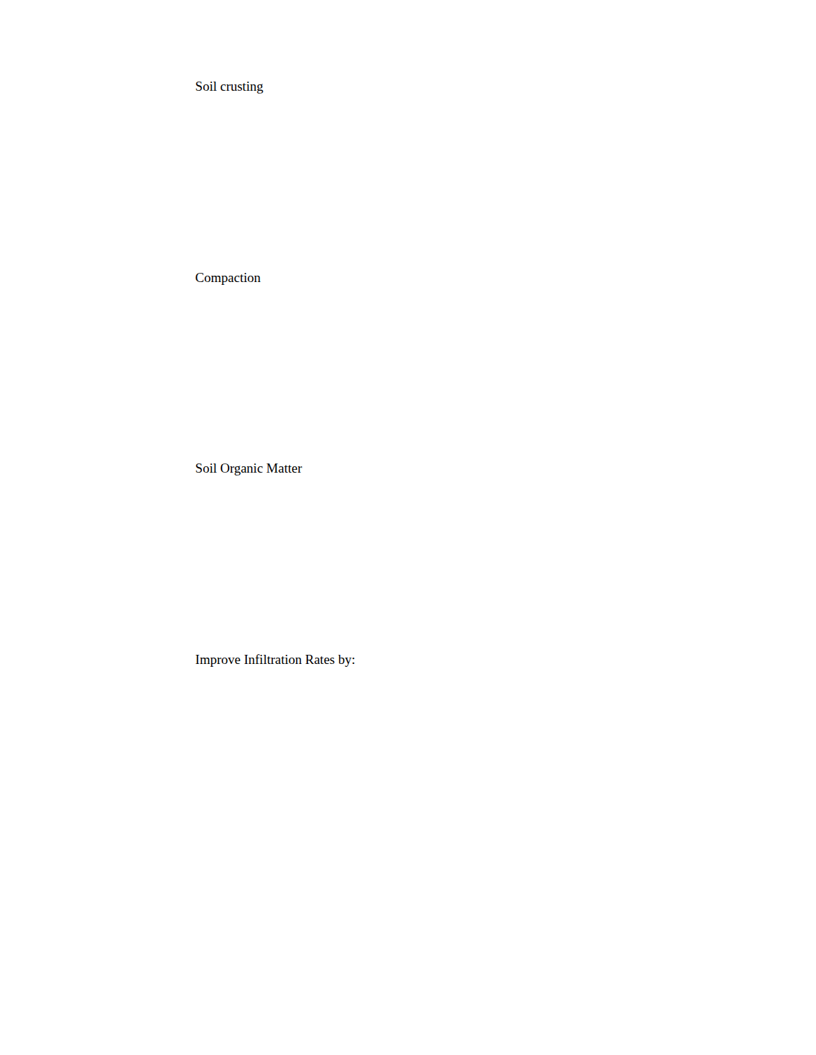Soil crusting
Compaction
Soil Organic Matter
Improve Infiltration Rates by: